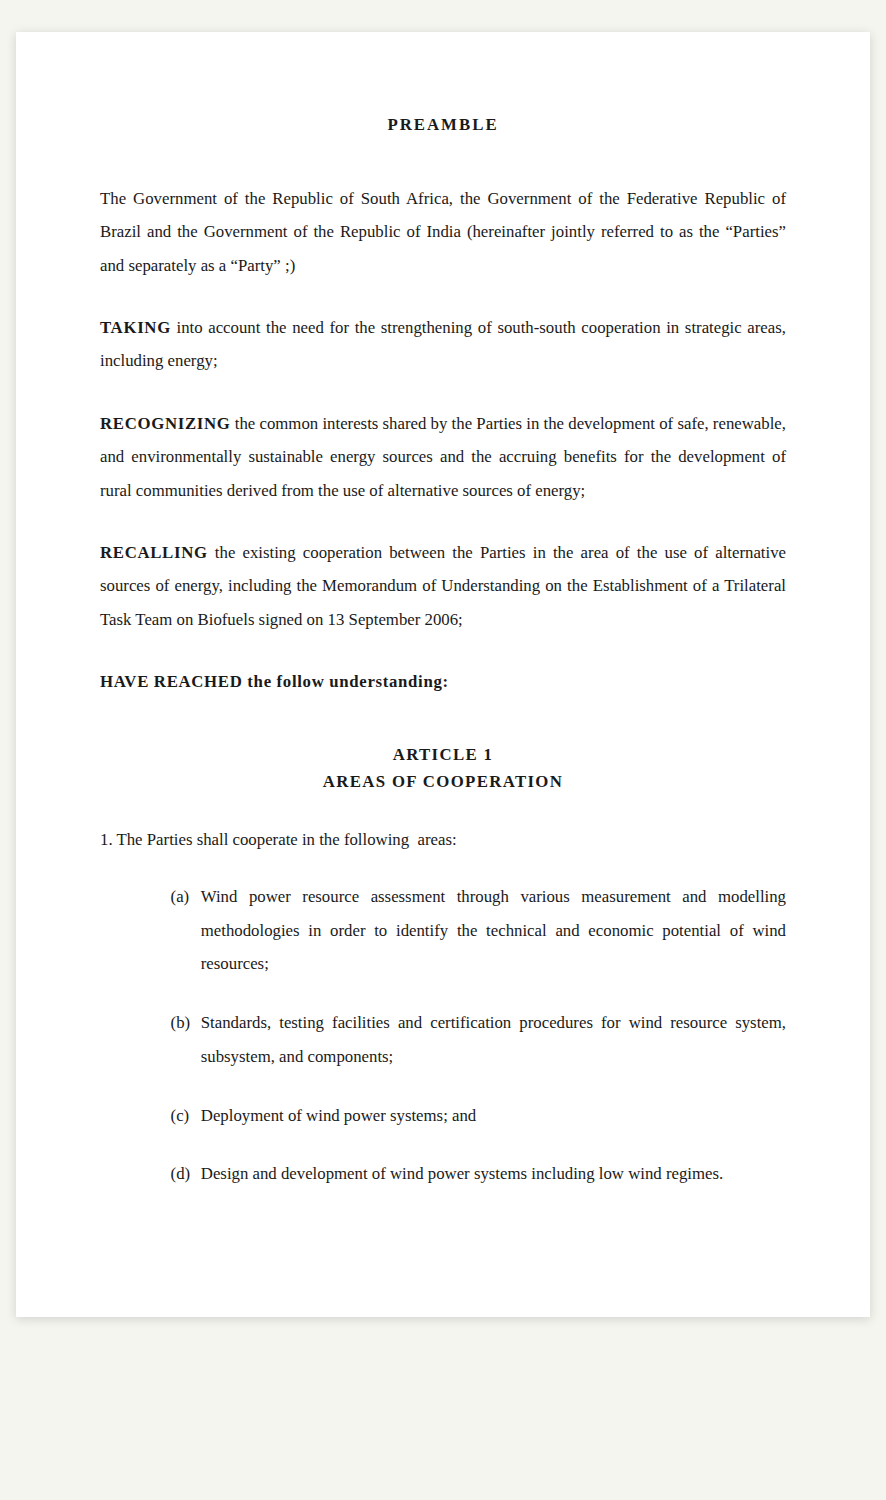PREAMBLE
The Government of the Republic of South Africa, the Government of the Federative Republic of Brazil and the Government of the Republic of India (hereinafter jointly referred to as the “Parties” and separately as a “Party” ;)
TAKING into account the need for the strengthening of south-south cooperation in strategic areas, including energy;
RECOGNIZING the common interests shared by the Parties in the development of safe, renewable, and environmentally sustainable energy sources and the accruing benefits for the development of rural communities derived from the use of alternative sources of energy;
RECALLING the existing cooperation between the Parties in the area of the use of alternative sources of energy, including the Memorandum of Understanding on the Establishment of a Trilateral Task Team on Biofuels signed on 13 September 2006;
HAVE REACHED the follow understanding:
ARTICLE 1
AREAS OF COOPERATION
1. The Parties shall cooperate in the following areas:
(a) Wind power resource assessment through various measurement and modelling methodologies in order to identify the technical and economic potential of wind resources;
(b) Standards, testing facilities and certification procedures for wind resource system, subsystem, and components;
(c) Deployment of wind power systems; and
(d) Design and development of wind power systems including low wind regimes.